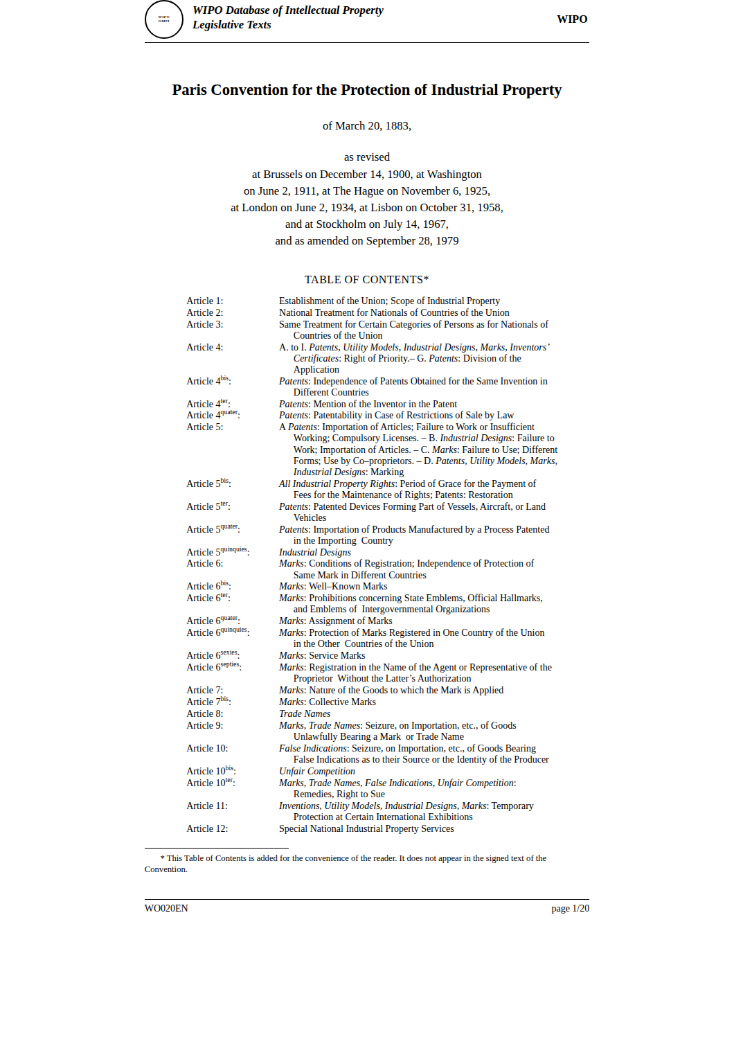WIPO
OMPI
WIPO Database of Intellectual Property
Legislative Texts
WIPO
Paris Convention for the Protection of Industrial Property
of March 20, 1883,
as revised
at Brussels on December 14, 1900, at Washington
on June 2, 1911, at The Hague on November 6, 1925,
at London on June 2, 1934, at Lisbon on October 31, 1958,
and at Stockholm on July 14, 1967,
and as amended on September 28, 1979
TABLE OF CONTENTS*
| Article 1: | Establishment of the Union; Scope of Industrial Property |
| Article 2: | National Treatment for Nationals of Countries of the Union |
| Article 3: | Same Treatment for Certain Categories of Persons as for Nationals of Countries of the Union |
| Article 4: | A. to I. Patents , Utility Models , Industrial Designs , Marks , Inventors’ Certificates : Right of Priority.– G. Patents : Division of the Application |
| Article 4 bis : | Patents : Independence of Patents Obtained for the Same Invention in Different Countries |
| Article 4 ter : | Patents : Mention of the Inventor in the Patent |
| Article 4 quater : | Patents : Patentability in Case of Restrictions of Sale by Law |
| Article 5: | A Patents : Importation of Articles; Failure to Work or Insufficient Working; Compulsory Licenses. – B. Industrial Designs : Failure to Work; Importation of Articles. – C. Marks : Failure to Use; Different Forms; Use by Co–proprietors. – D. Patents, Utility Models, Marks, Industrial Designs : Marking |
| Article 5 bis : | All Industrial Property Rights : Period of Grace for the Payment of Fees for the Maintenance of Rights; Patents: Restoration |
| Article 5 ter : | Patents : Patented Devices Forming Part of Vessels, Aircraft, or Land Vehicles |
| Article 5 quater : | Patents : Importation of Products Manufactured by a Process Patented in the Importing Country |
| Article 5 quinquies : | Industrial Designs |
| Article 6: | Marks : Conditions of Registration; Independence of Protection of Same Mark in Different Countries |
| Article 6 bis : | Marks : Well–Known Marks |
| Article 6 ter : | Marks : Prohibitions concerning State Emblems, Official Hallmarks, and Emblems of Intergovernmental Organizations |
| Article 6 quater : | Marks : Assignment of Marks |
| Article 6 quinquies : | Marks : Protection of Marks Registered in One Country of the Union in the Other Countries of the Union |
| Article 6 sexies : | Marks : Service Marks |
| Article 6 septies : | Marks : Registration in the Name of the Agent or Representative of the Proprietor Without the Latter’s Authorization |
| Article 7: | Marks : Nature of the Goods to which the Mark is Applied |
| Article 7 bis : | Marks : Collective Marks |
| Article 8: | Trade Names |
| Article 9: | Marks, Trade Names : Seizure, on Importation, etc., of Goods Unlawfully Bearing a Mark or Trade Name |
| Article 10: | False Indications : Seizure, on Importation, etc., of Goods Bearing False Indications as to their Source or the Identity of the Producer |
| Article 10 bis : | Unfair Competition |
| Article 10 ter : | Marks, Trade Names, False Indications, Unfair Competition : Remedies, Right to Sue |
| Article 11: | Inventions, Utility Models, Industrial Designs, Marks : Temporary Protection at Certain International Exhibitions |
| Article 12: | Special National Industrial Property Services |
* This Table of Contents is added for the convenience of the reader. It does not appear in the signed text of the Convention.
WO020EN
page 1/20